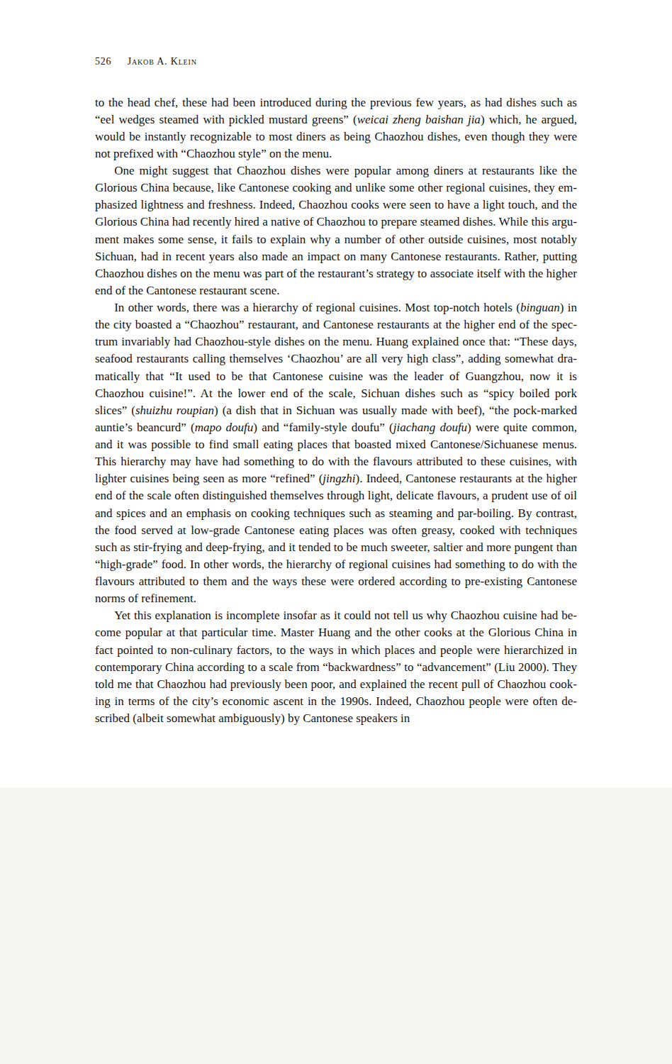526 Jakob A. Klein
to the head chef, these had been introduced during the previous few years, as had dishes such as “eel wedges steamed with pickled mustard greens” (weicai zheng baishan jia) which, he argued, would be instantly recognizable to most diners as being Chaozhou dishes, even though they were not prefixed with “Chaozhou style” on the menu.
One might suggest that Chaozhou dishes were popular among diners at restaurants like the Glorious China because, like Cantonese cooking and unlike some other regional cuisines, they emphasized lightness and freshness. Indeed, Chaozhou cooks were seen to have a light touch, and the Glorious China had recently hired a native of Chaozhou to prepare steamed dishes. While this argument makes some sense, it fails to explain why a number of other outside cuisines, most notably Sichuan, had in recent years also made an impact on many Cantonese restaurants. Rather, putting Chaozhou dishes on the menu was part of the restaurant’s strategy to associate itself with the higher end of the Cantonese restaurant scene.
In other words, there was a hierarchy of regional cuisines. Most top-notch hotels (binguan) in the city boasted a “Chaozhou” restaurant, and Cantonese restaurants at the higher end of the spectrum invariably had Chaozhou-style dishes on the menu. Huang explained once that: “These days, seafood restaurants calling themselves ‘Chaozhou’ are all very high class”, adding somewhat dramatically that “It used to be that Cantonese cuisine was the leader of Guangzhou, now it is Chaozhou cuisine!”. At the lower end of the scale, Sichuan dishes such as “spicy boiled pork slices” (shuizhu roupian) (a dish that in Sichuan was usually made with beef), “the pock-marked auntie’s beancurd” (mapo doufu) and “family-style doufu” (jiachang doufu) were quite common, and it was possible to find small eating places that boasted mixed Cantonese/Sichuanese menus. This hierarchy may have had something to do with the flavours attributed to these cuisines, with lighter cuisines being seen as more “refined” (jingzhi). Indeed, Cantonese restaurants at the higher end of the scale often distinguished themselves through light, delicate flavours, a prudent use of oil and spices and an emphasis on cooking techniques such as steaming and par-boiling. By contrast, the food served at low-grade Cantonese eating places was often greasy, cooked with techniques such as stir-frying and deep-frying, and it tended to be much sweeter, saltier and more pungent than “high-grade” food. In other words, the hierarchy of regional cuisines had something to do with the flavours attributed to them and the ways these were ordered according to pre-existing Cantonese norms of refinement.
Yet this explanation is incomplete insofar as it could not tell us why Chaozhou cuisine had become popular at that particular time. Master Huang and the other cooks at the Glorious China in fact pointed to non-culinary factors, to the ways in which places and people were hierarchized in contemporary China according to a scale from “backwardness” to “advancement” (Liu 2000). They told me that Chaozhou had previously been poor, and explained the recent pull of Chaozhou cooking in terms of the city’s economic ascent in the 1990s. Indeed, Chaozhou people were often described (albeit somewhat ambiguously) by Cantonese speakers in